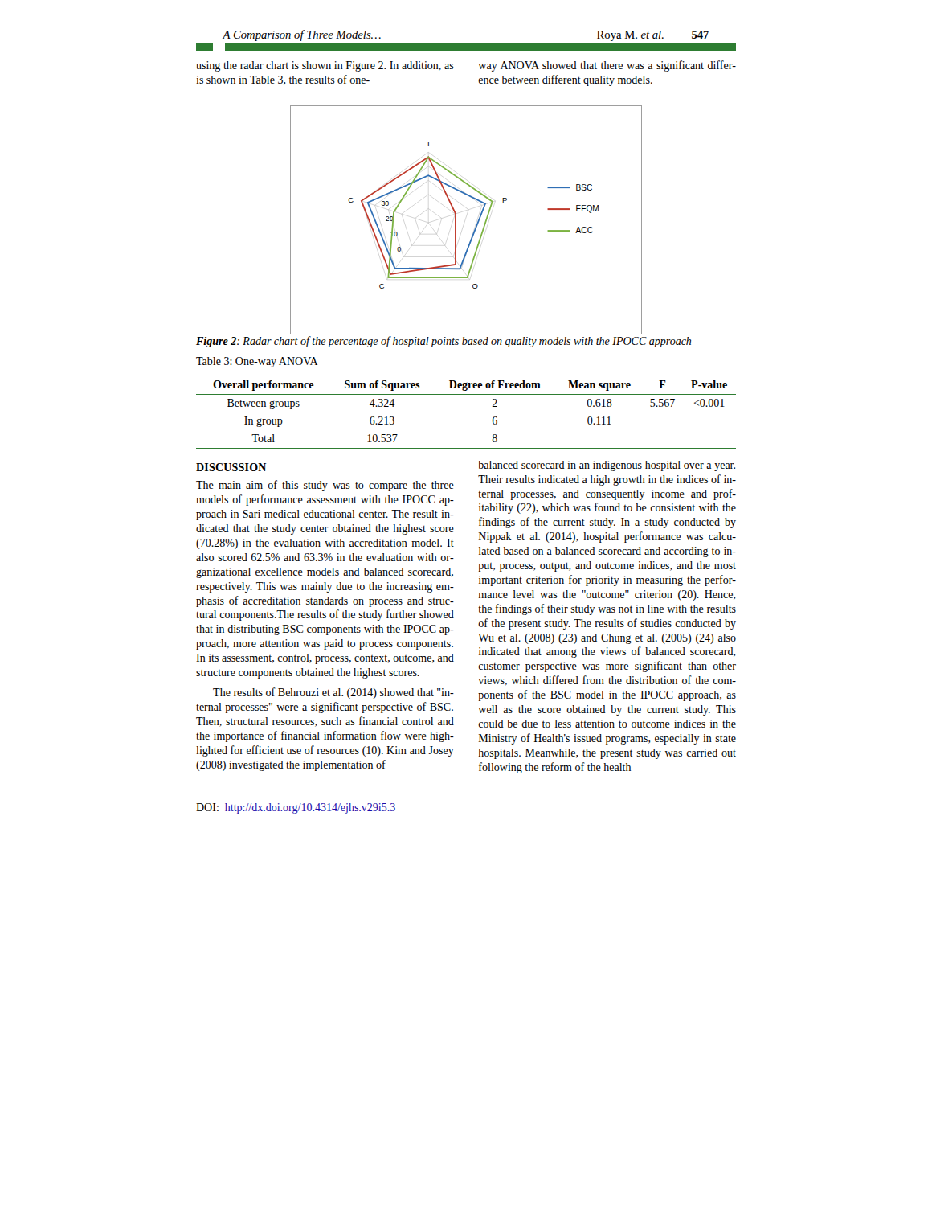A Comparison of Three Models…
Roya M. et al. 547
using the radar chart is shown in Figure 2. In addition, as is shown in Table 3, the results of one-
way ANOVA showed that there was a significant difference between different quality models.
0 10 20 30 I P O C C BSC EFQM ACC
Figure 2: Radar chart of the percentage of hospital points based on quality models with the IPOCC approach
Table 3: One-way ANOVA
| Overall performance | Sum of Squares | Degree of Freedom | Mean square | F | P-value |
| --- | --- | --- | --- | --- | --- |
| Between groups | 4.324 | 2 | 0.618 | 5.567 | <0.001 |
| In group | 6.213 | 6 | 0.111 | | |
| Total | 10.537 | 8 | | | |
DISCUSSION
The main aim of this study was to compare the three models of performance assessment with the IPOCC approach in Sari medical educational center. The result indicated that the study center obtained the highest score (70.28%) in the evaluation with accreditation model. It also scored 62.5% and 63.3% in the evaluation with organizational excellence models and balanced scorecard, respectively. This was mainly due to the increasing emphasis of accreditation standards on process and structural components.The results of the study further showed that in distributing BSC components with the IPOCC approach, more attention was paid to process components. In its assessment, control, process, context, outcome, and structure components obtained the highest scores.
The results of Behrouzi et al. (2014) showed that "internal processes" were a significant perspective of BSC. Then, structural resources, such as financial control and the importance of financial information flow were highlighted for efficient use of resources (10). Kim and Josey (2008) investigated the implementation of
balanced scorecard in an indigenous hospital over a year. Their results indicated a high growth in the indices of internal processes, and consequently income and profitability (22), which was found to be consistent with the findings of the current study. In a study conducted by Nippak et al. (2014), hospital performance was calculated based on a balanced scorecard and according to input, process, output, and outcome indices, and the most important criterion for priority in measuring the performance level was the "outcome" criterion (20). Hence, the findings of their study was not in line with the results of the present study. The results of studies conducted by Wu et al. (2008) (23) and Chung et al. (2005) (24) also indicated that among the views of balanced scorecard, customer perspective was more significant than other views, which differed from the distribution of the components of the BSC model in the IPOCC approach, as well as the score obtained by the current study. This could be due to less attention to outcome indices in the Ministry of Health's issued programs, especially in state hospitals. Meanwhile, the present study was carried out following the reform of the health
DOI: http://dx.doi.org/10.4314/ejhs.v29i5.3